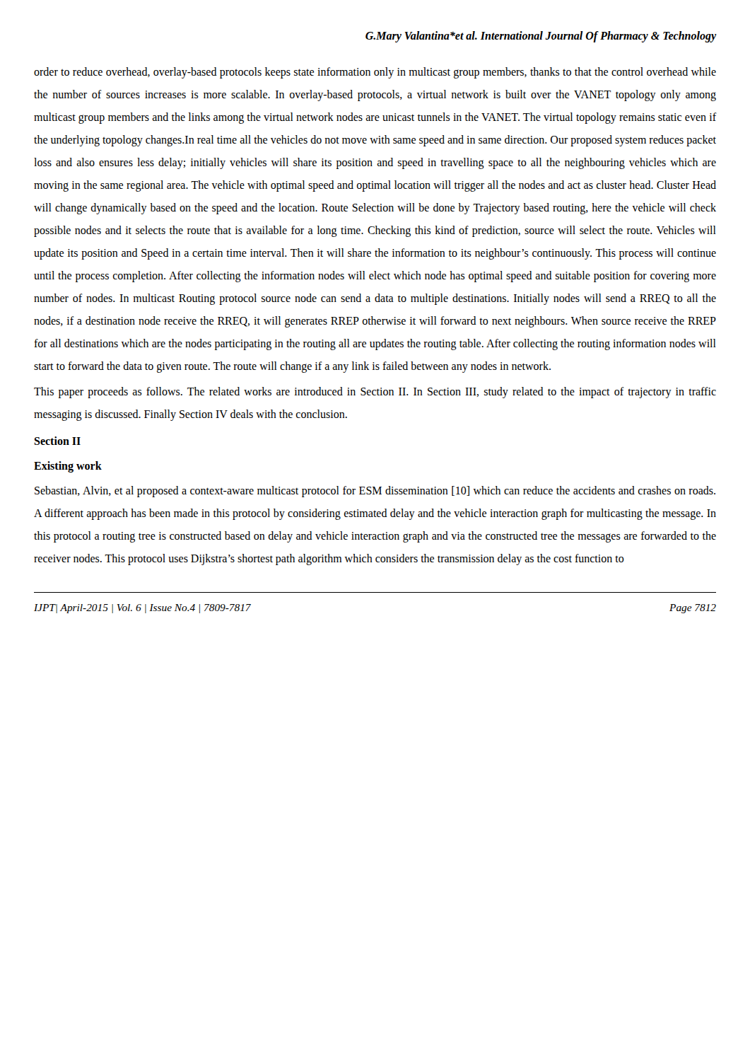G.Mary Valantina*et al. International Journal Of Pharmacy & Technology
order to reduce overhead, overlay-based protocols keeps state information only in multicast group members, thanks to that the control overhead while the number of sources increases is more scalable. In overlay-based protocols, a virtual network is built over the VANET topology only among multicast group members and the links among the virtual network nodes are unicast tunnels in the VANET. The virtual topology remains static even if the underlying topology changes.In real time all the vehicles do not move with same speed and in same direction. Our proposed system reduces packet loss and also ensures less delay; initially vehicles will share its position and speed in travelling space to all the neighbouring vehicles which are moving in the same regional area. The vehicle with optimal speed and optimal location will trigger all the nodes and act as cluster head. Cluster Head will change dynamically based on the speed and the location. Route Selection will be done by Trajectory based routing, here the vehicle will check possible nodes and it selects the route that is available for a long time. Checking this kind of prediction, source will select the route. Vehicles will update its position and Speed in a certain time interval. Then it will share the information to its neighbour’s continuously. This process will continue until the process completion. After collecting the information nodes will elect which node has optimal speed and suitable position for covering more number of nodes. In multicast Routing protocol source node can send a data to multiple destinations. Initially nodes will send a RREQ to all the nodes, if a destination node receive the RREQ, it will generates RREP otherwise it will forward to next neighbours. When source receive the RREP for all destinations which are the nodes participating in the routing all are updates the routing table. After collecting the routing information nodes will start to forward the data to given route. The route will change if a any link is failed between any nodes in network.
This paper proceeds as follows. The related works are introduced in Section II. In Section III, study related to the impact of trajectory in traffic messaging is discussed. Finally Section IV deals with the conclusion.
Section II
Existing work
Sebastian, Alvin, et al proposed a context-aware multicast protocol for ESM dissemination [10] which can reduce the accidents and crashes on roads. A different approach has been made in this protocol by considering estimated delay and the vehicle interaction graph for multicasting the message. In this protocol a routing tree is constructed based on delay and vehicle interaction graph and via the constructed tree the messages are forwarded to the receiver nodes. This protocol uses Dijkstra’s shortest path algorithm which considers the transmission delay as the cost function to
IJPT| April-2015 | Vol. 6 | Issue No.4 | 7809-7817 Page 7812